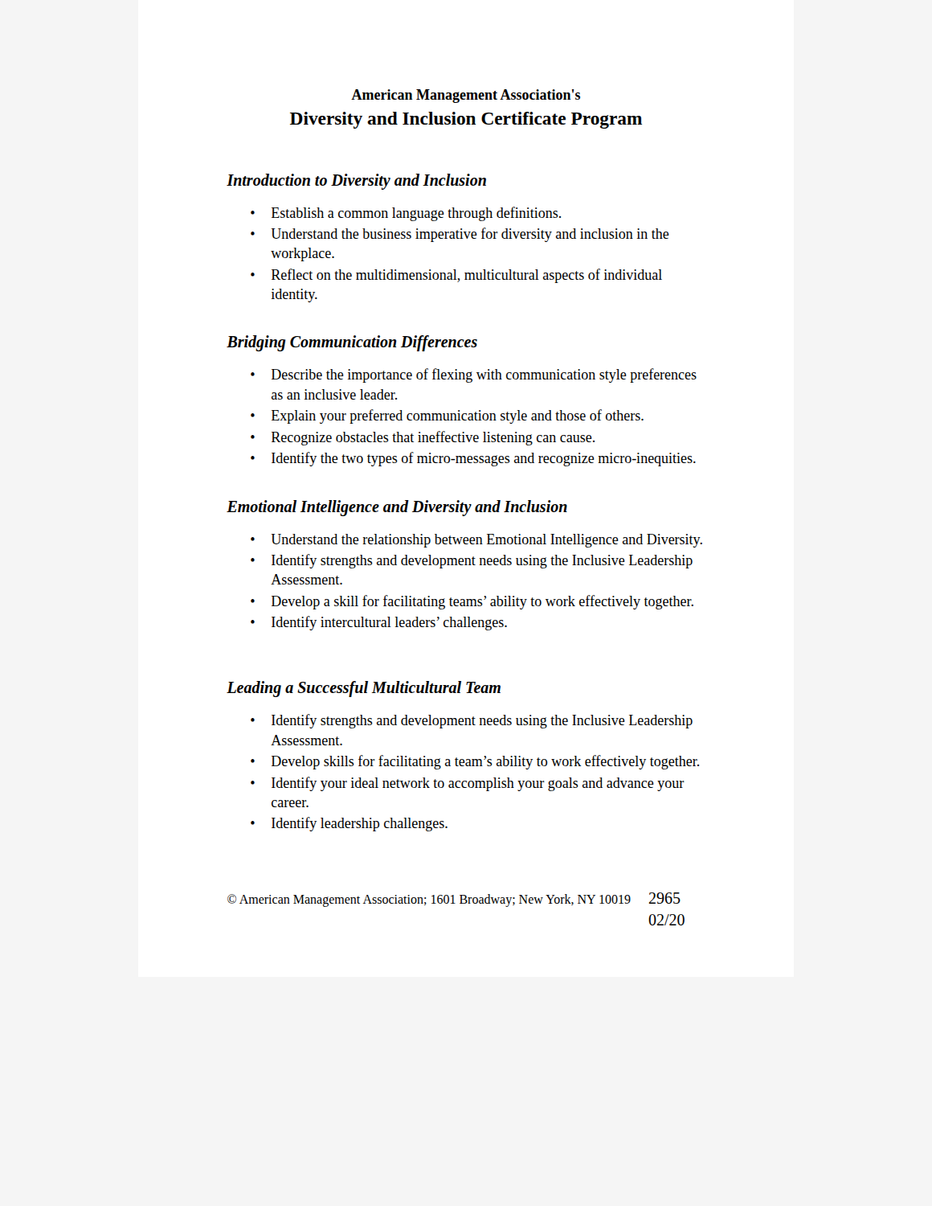American Management Association's Diversity and Inclusion Certificate Program
Introduction to Diversity and Inclusion
Establish a common language through definitions.
Understand the business imperative for diversity and inclusion in the workplace.
Reflect on the multidimensional, multicultural aspects of individual identity.
Bridging Communication Differences
Describe the importance of flexing with communication style preferences as an inclusive leader.
Explain your preferred communication style and those of others.
Recognize obstacles that ineffective listening can cause.
Identify the two types of micro-messages and recognize micro-inequities.
Emotional Intelligence and Diversity and Inclusion
Understand the relationship between Emotional Intelligence and Diversity.
Identify strengths and development needs using the Inclusive Leadership Assessment.
Develop a skill for facilitating teams’ ability to work effectively together.
Identify intercultural leaders’ challenges.
Leading a Successful Multicultural Team
Identify strengths and development needs using the Inclusive Leadership Assessment.
Develop skills for facilitating a team’s ability to work effectively together.
Identify your ideal network to accomplish your goals and advance your career.
Identify leadership challenges.
© American Management Association; 1601 Broadway; New York, NY 10019 2965 02/20